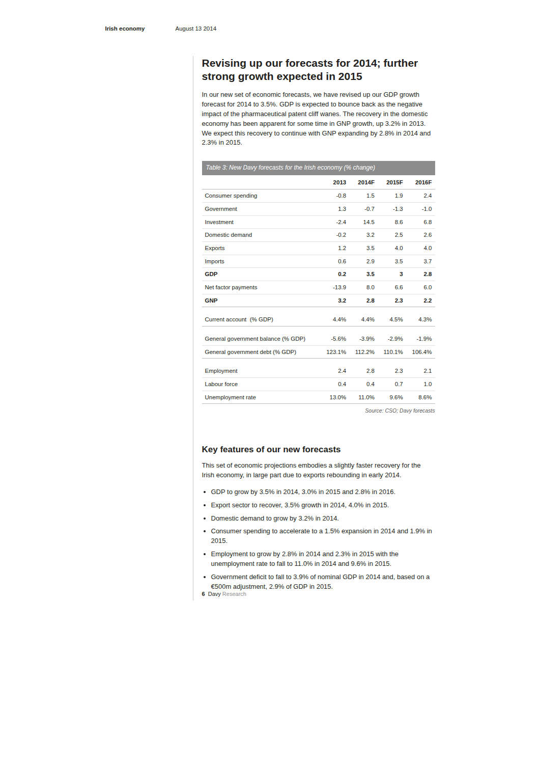Irish economy August 13 2014
Revising up our forecasts for 2014; further strong growth expected in 2015
In our new set of economic forecasts, we have revised up our GDP growth forecast for 2014 to 3.5%. GDP is expected to bounce back as the negative impact of the pharmaceutical patent cliff wanes. The recovery in the domestic economy has been apparent for some time in GNP growth, up 3.2% in 2013. We expect this recovery to continue with GNP expanding by 2.8% in 2014 and 2.3% in 2015.
Table 3: New Davy forecasts for the Irish economy (% change)
| | 2013 | 2014F | 2015F | 2016F |
| --- | --- | --- | --- | --- |
| Consumer spending | -0.8 | 1.5 | 1.9 | 2.4 |
| Government | 1.3 | -0.7 | -1.3 | -1.0 |
| Investment | -2.4 | 14.5 | 8.6 | 6.8 |
| Domestic demand | -0.2 | 3.2 | 2.5 | 2.6 |
| Exports | 1.2 | 3.5 | 4.0 | 4.0 |
| Imports | 0.6 | 2.9 | 3.5 | 3.7 |
| GDP | 0.2 | 3.5 | 3 | 2.8 |
| Net factor payments | -13.9 | 8.0 | 6.6 | 6.0 |
| GNP | 3.2 | 2.8 | 2.3 | 2.2 |
| Current account (% GDP) | 4.4% | 4.4% | 4.5% | 4.3% |
| General government balance (% GDP) | -5.6% | -3.9% | -2.9% | -1.9% |
| General government debt (% GDP) | 123.1% | 112.2% | 110.1% | 106.4% |
| Employment | 2.4 | 2.8 | 2.3 | 2.1 |
| Labour force | 0.4 | 0.4 | 0.7 | 1.0 |
| Unemployment rate | 13.0% | 11.0% | 9.6% | 8.6% |
Source: CSO; Davy forecasts
Key features of our new forecasts
This set of economic projections embodies a slightly faster recovery for the Irish economy, in large part due to exports rebounding in early 2014.
GDP to grow by 3.5% in 2014, 3.0% in 2015 and 2.8% in 2016.
Export sector to recover, 3.5% growth in 2014, 4.0% in 2015.
Domestic demand to grow by 3.2% in 2014.
Consumer spending to accelerate to a 1.5% expansion in 2014 and 1.9% in 2015.
Employment to grow by 2.8% in 2014 and 2.3% in 2015 with the unemployment rate to fall to 11.0% in 2014 and 9.6% in 2015.
Government deficit to fall to 3.9% of nominal GDP in 2014 and, based on a €500m adjustment, 2.9% of GDP in 2015.
6 Davy Research